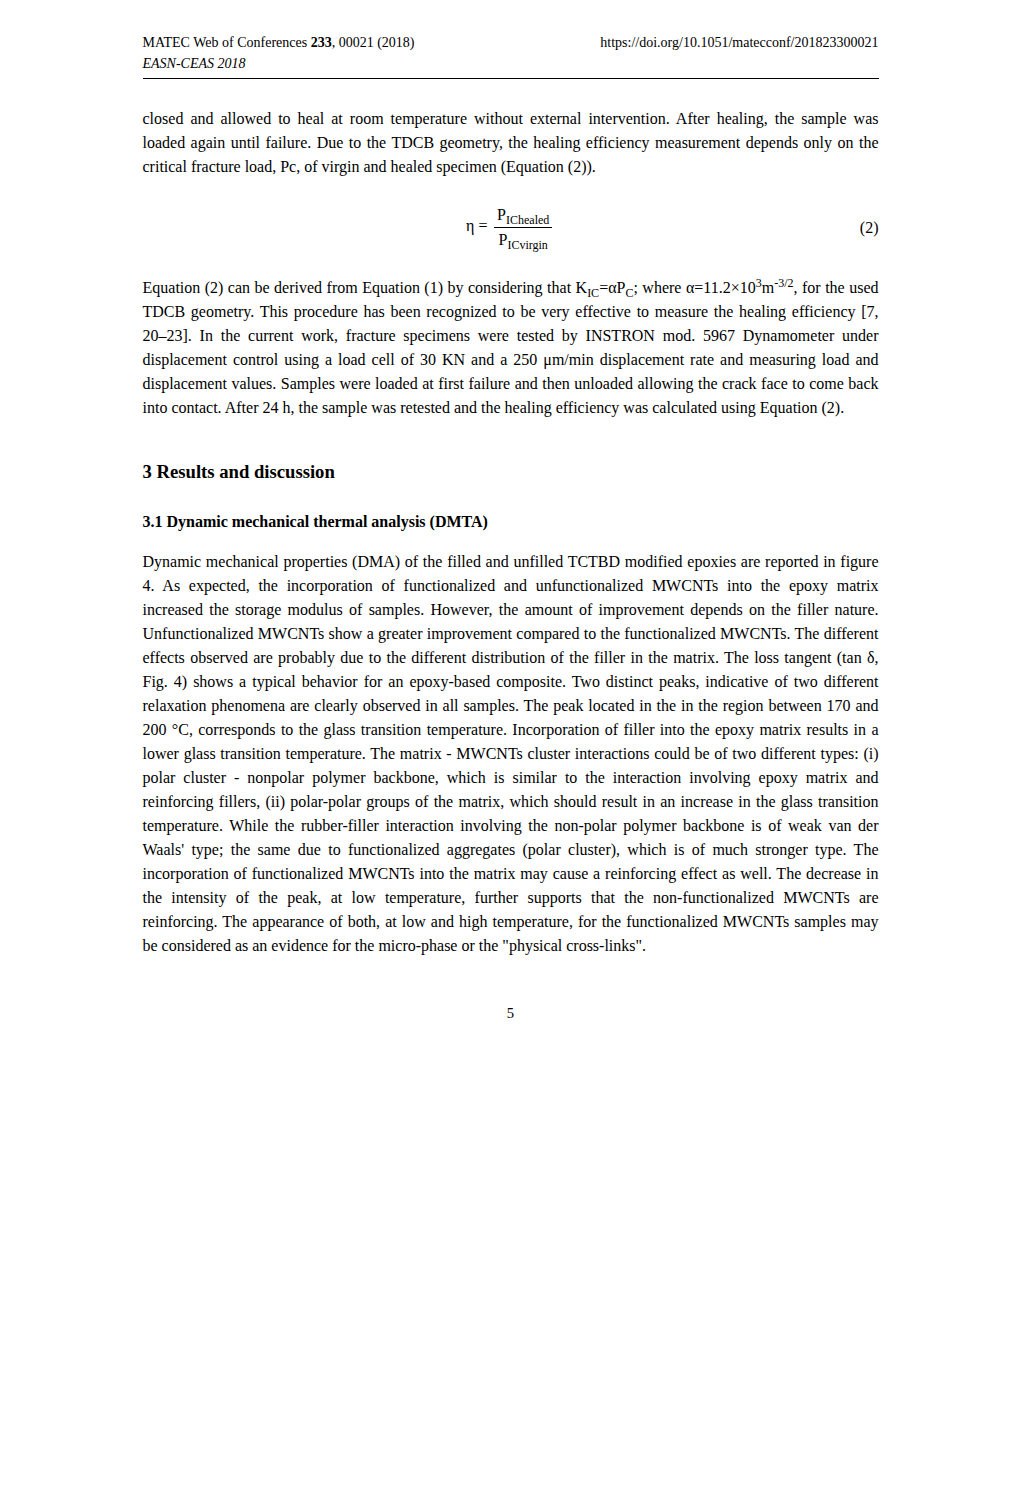MATEC Web of Conferences 233, 00021 (2018)
EASN-CEAS 2018
https://doi.org/10.1051/matecconf/201823300021
closed and allowed to heal at room temperature without external intervention. After healing, the sample was loaded again until failure. Due to the TDCB geometry, the healing efficiency measurement depends only on the critical fracture load, Pc, of virgin and healed specimen (Equation (2)).
η = PIChealed PICvirgin
(2)
Equation (2) can be derived from Equation (1) by considering that KIC=αPC; where α=11.2×103m-3/2, for the used TDCB geometry. This procedure has been recognized to be very effective to measure the healing efficiency [7, 20–23]. In the current work, fracture specimens were tested by INSTRON mod. 5967 Dynamometer under displacement control using a load cell of 30 KN and a 250 μm/min displacement rate and measuring load and displacement values. Samples were loaded at first failure and then unloaded allowing the crack face to come back into contact. After 24 h, the sample was retested and the healing efficiency was calculated using Equation (2).
3 Results and discussion
3.1 Dynamic mechanical thermal analysis (DMTA)
Dynamic mechanical properties (DMA) of the filled and unfilled TCTBD modified epoxies are reported in figure 4. As expected, the incorporation of functionalized and unfunctionalized MWCNTs into the epoxy matrix increased the storage modulus of samples. However, the amount of improvement depends on the filler nature. Unfunctionalized MWCNTs show a greater improvement compared to the functionalized MWCNTs. The different effects observed are probably due to the different distribution of the filler in the matrix. The loss tangent (tan δ, Fig. 4) shows a typical behavior for an epoxy-based composite. Two distinct peaks, indicative of two different relaxation phenomena are clearly observed in all samples. The peak located in the in the region between 170 and 200 °C, corresponds to the glass transition temperature. Incorporation of filler into the epoxy matrix results in a lower glass transition temperature. The matrix - MWCNTs cluster interactions could be of two different types: (i) polar cluster - nonpolar polymer backbone, which is similar to the interaction involving epoxy matrix and reinforcing fillers, (ii) polar-polar groups of the matrix, which should result in an increase in the glass transition temperature. While the rubber-filler interaction involving the non-polar polymer backbone is of weak van der Waals' type; the same due to functionalized aggregates (polar cluster), which is of much stronger type. The incorporation of functionalized MWCNTs into the matrix may cause a reinforcing effect as well. The decrease in the intensity of the peak, at low temperature, further supports that the non-functionalized MWCNTs are reinforcing. The appearance of both, at low and high temperature, for the functionalized MWCNTs samples may be considered as an evidence for the micro-phase or the "physical cross-links".
5